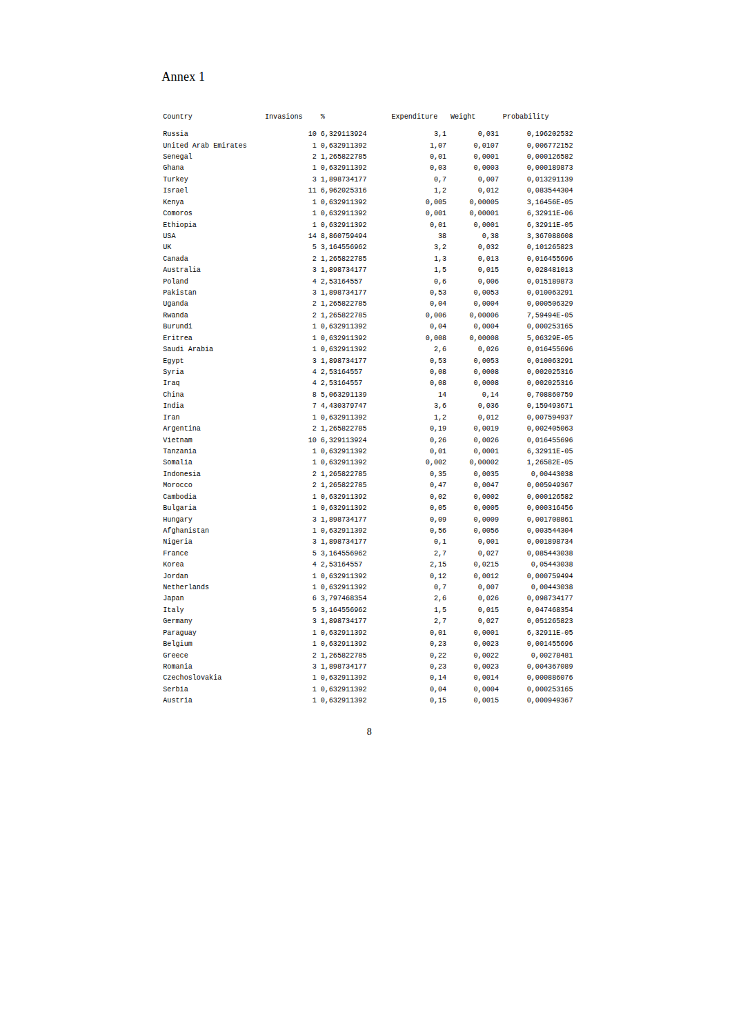Annex 1
| Country | Invasions | % | Expenditure | Weight | Probability |
| --- | --- | --- | --- | --- | --- |
| Russia | 10 | 6,329113924 | 3,1 | 0,031 | 0,196202532 |
| United Arab Emirates | 1 | 0,632911392 | 1,07 | 0,0107 | 0,006772152 |
| Senegal | 2 | 1,265822785 | 0,01 | 0,0001 | 0,000126582 |
| Ghana | 1 | 0,632911392 | 0,03 | 0,0003 | 0,000189873 |
| Turkey | 3 | 1,898734177 | 0,7 | 0,007 | 0,013291139 |
| Israel | 11 | 6,962025316 | 1,2 | 0,012 | 0,083544304 |
| Kenya | 1 | 0,632911392 | 0,005 | 0,00005 | 3,16456E-05 |
| Comoros | 1 | 0,632911392 | 0,001 | 0,00001 | 6,32911E-06 |
| Ethiopia | 1 | 0,632911392 | 0,01 | 0,0001 | 6,32911E-05 |
| USA | 14 | 8,860759494 | 38 | 0,38 | 3,367088608 |
| UK | 5 | 3,164556962 | 3,2 | 0,032 | 0,101265823 |
| Canada | 2 | 1,265822785 | 1,3 | 0,013 | 0,016455696 |
| Australia | 3 | 1,898734177 | 1,5 | 0,015 | 0,028481013 |
| Poland | 4 | 2,53164557 | 0,6 | 0,006 | 0,015189873 |
| Pakistan | 3 | 1,898734177 | 0,53 | 0,0053 | 0,010063291 |
| Uganda | 2 | 1,265822785 | 0,04 | 0,0004 | 0,000506329 |
| Rwanda | 2 | 1,265822785 | 0,006 | 0,00006 | 7,59494E-05 |
| Burundi | 1 | 0,632911392 | 0,04 | 0,0004 | 0,000253165 |
| Eritrea | 1 | 0,632911392 | 0,008 | 0,00008 | 5,06329E-05 |
| Saudi Arabia | 1 | 0,632911392 | 2,6 | 0,026 | 0,016455696 |
| Egypt | 3 | 1,898734177 | 0,53 | 0,0053 | 0,010063291 |
| Syria | 4 | 2,53164557 | 0,08 | 0,0008 | 0,002025316 |
| Iraq | 4 | 2,53164557 | 0,08 | 0,0008 | 0,002025316 |
| China | 8 | 5,063291139 | 14 | 0,14 | 0,708860759 |
| India | 7 | 4,430379747 | 3,6 | 0,036 | 0,159493671 |
| Iran | 1 | 0,632911392 | 1,2 | 0,012 | 0,007594937 |
| Argentina | 2 | 1,265822785 | 0,19 | 0,0019 | 0,002405063 |
| Vietnam | 10 | 6,329113924 | 0,26 | 0,0026 | 0,016455696 |
| Tanzania | 1 | 0,632911392 | 0,01 | 0,0001 | 6,32911E-05 |
| Somalia | 1 | 0,632911392 | 0,002 | 0,00002 | 1,26582E-05 |
| Indonesia | 2 | 1,265822785 | 0,35 | 0,0035 | 0,00443038 |
| Morocco | 2 | 1,265822785 | 0,47 | 0,0047 | 0,005949367 |
| Cambodia | 1 | 0,632911392 | 0,02 | 0,0002 | 0,000126582 |
| Bulgaria | 1 | 0,632911392 | 0,05 | 0,0005 | 0,000316456 |
| Hungary | 3 | 1,898734177 | 0,09 | 0,0009 | 0,001708861 |
| Afghanistan | 1 | 0,632911392 | 0,56 | 0,0056 | 0,003544304 |
| Nigeria | 3 | 1,898734177 | 0,1 | 0,001 | 0,001898734 |
| France | 5 | 3,164556962 | 2,7 | 0,027 | 0,085443038 |
| Korea | 4 | 2,53164557 | 2,15 | 0,0215 | 0,05443038 |
| Jordan | 1 | 0,632911392 | 0,12 | 0,0012 | 0,000759494 |
| Netherlands | 1 | 0,632911392 | 0,7 | 0,007 | 0,00443038 |
| Japan | 6 | 3,797468354 | 2,6 | 0,026 | 0,098734177 |
| Italy | 5 | 3,164556962 | 1,5 | 0,015 | 0,047468354 |
| Germany | 3 | 1,898734177 | 2,7 | 0,027 | 0,051265823 |
| Paraguay | 1 | 0,632911392 | 0,01 | 0,0001 | 6,32911E-05 |
| Belgium | 1 | 0,632911392 | 0,23 | 0,0023 | 0,001455696 |
| Greece | 2 | 1,265822785 | 0,22 | 0,0022 | 0,00278481 |
| Romania | 3 | 1,898734177 | 0,23 | 0,0023 | 0,004367089 |
| Czechoslovakia | 1 | 0,632911392 | 0,14 | 0,0014 | 0,000886076 |
| Serbia | 1 | 0,632911392 | 0,04 | 0,0004 | 0,000253165 |
| Austria | 1 | 0,632911392 | 0,15 | 0,0015 | 0,000949367 |
8